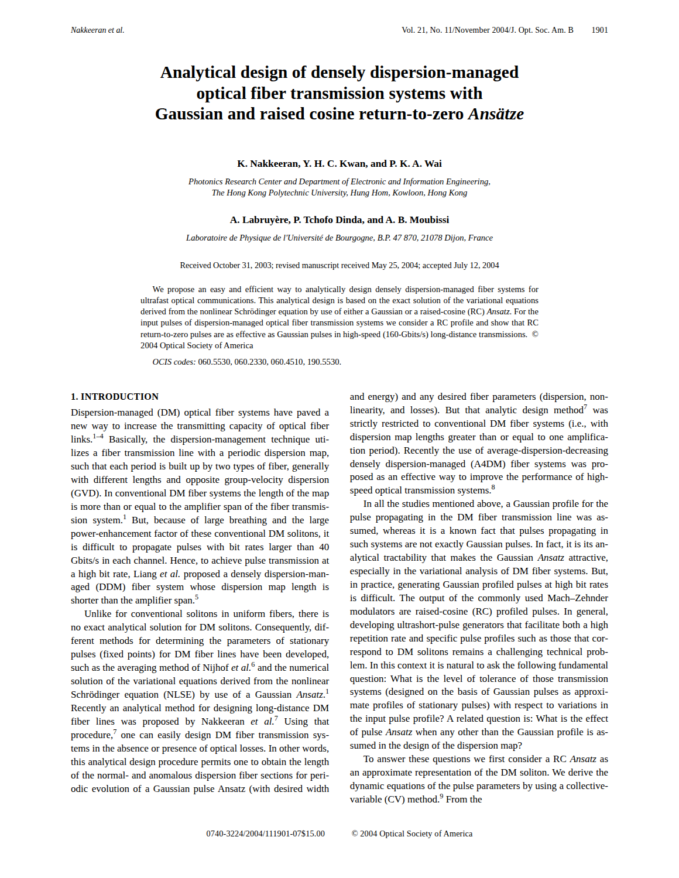Nakkeeran et al.
Vol. 21, No. 11/November 2004/J. Opt. Soc. Am. B1901
Analytical design of densely dispersion-managed
optical fiber transmission systems with
Gaussian and raised cosine return-to-zero Ansätze
K. Nakkeeran, Y. H. C. Kwan, and P. K. A. Wai
Photonics Research Center and Department of Electronic and Information Engineering,
The Hong Kong Polytechnic University, Hung Hom, Kowloon, Hong Kong
A. Labruyère, P. Tchofo Dinda, and A. B. Moubissi
Laboratoire de Physique de l'Université de Bourgogne, B.P. 47 870, 21078 Dijon, France
Received October 31, 2003; revised manuscript received May 25, 2004; accepted July 12, 2004
We propose an easy and efficient way to analytically design densely dispersion-managed fiber systems for ultrafast optical communications. This analytical design is based on the exact solution of the variational equations derived from the nonlinear Schrödinger equation by use of either a Gaussian or a raised-cosine (RC) Ansatz. For the input pulses of dispersion-managed optical fiber transmission systems we consider a RC profile and show that RC return-to-zero pulses are as effective as Gaussian pulses in high-speed (160-Gbits/s) long-distance transmissions. © 2004 Optical Society of America
OCIS codes: 060.5530, 060.2330, 060.4510, 190.5530.
1. Introduction
Dispersion-managed (DM) optical fiber systems have paved a new way to increase the transmitting capacity of optical fiber links.1–4 Basically, the dispersion-management technique utilizes a fiber transmission line with a periodic dispersion map, such that each period is built up by two types of fiber, generally with different lengths and opposite group-velocity dispersion (GVD). In conventional DM fiber systems the length of the map is more than or equal to the amplifier span of the fiber transmission system.1 But, because of large breathing and the large power-enhancement factor of these conventional DM solitons, it is difficult to propagate pulses with bit rates larger than 40 Gbits/s in each channel. Hence, to achieve pulse transmission at a high bit rate, Liang et al. proposed a densely dispersion-managed (DDM) fiber system whose dispersion map length is shorter than the amplifier span.5
Unlike for conventional solitons in uniform fibers, there is no exact analytical solution for DM solitons. Consequently, different methods for determining the parameters of stationary pulses (fixed points) for DM fiber lines have been developed, such as the averaging method of Nijhof et al.6 and the numerical solution of the variational equations derived from the nonlinear Schrödinger equation (NLSE) by use of a Gaussian Ansatz.1 Recently an analytical method for designing long-distance DM fiber lines was proposed by Nakkeeran et al.7 Using that procedure,7 one can easily design DM fiber transmission systems in the absence or presence of optical losses. In other words, this analytical design procedure permits one to obtain the length of the normal- and anomalous dispersion fiber sections for periodic evolution of a Gaussian pulse Ansatz (with desired width and energy) and any desired fiber parameters (dispersion, nonlinearity, and losses). But that analytic design method7 was strictly restricted to conventional DM fiber systems (i.e., with dispersion map lengths greater than or equal to one amplification period). Recently the use of average-dispersion-decreasing densely dispersion-managed (A4DM) fiber systems was proposed as an effective way to improve the performance of high-speed optical transmission systems.8
In all the studies mentioned above, a Gaussian profile for the pulse propagating in the DM fiber transmission line was assumed, whereas it is a known fact that pulses propagating in such systems are not exactly Gaussian pulses. In fact, it is its analytical tractability that makes the Gaussian Ansatz attractive, especially in the variational analysis of DM fiber systems. But, in practice, generating Gaussian profiled pulses at high bit rates is difficult. The output of the commonly used Mach–Zehnder modulators are raised-cosine (RC) profiled pulses. In general, developing ultrashort-pulse generators that facilitate both a high repetition rate and specific pulse profiles such as those that correspond to DM solitons remains a challenging technical problem. In this context it is natural to ask the following fundamental question: What is the level of tolerance of those transmission systems (designed on the basis of Gaussian pulses as approximate profiles of stationary pulses) with respect to variations in the input pulse profile? A related question is: What is the effect of pulse Ansatz when any other than the Gaussian profile is assumed in the design of the dispersion map?
To answer these questions we first consider a RC Ansatz as an approximate representation of the DM soliton. We derive the dynamic equations of the pulse parameters by using a collective-variable (CV) method.9 From the
0740-3224/2004/111901-07$15.00© 2004 Optical Society of America